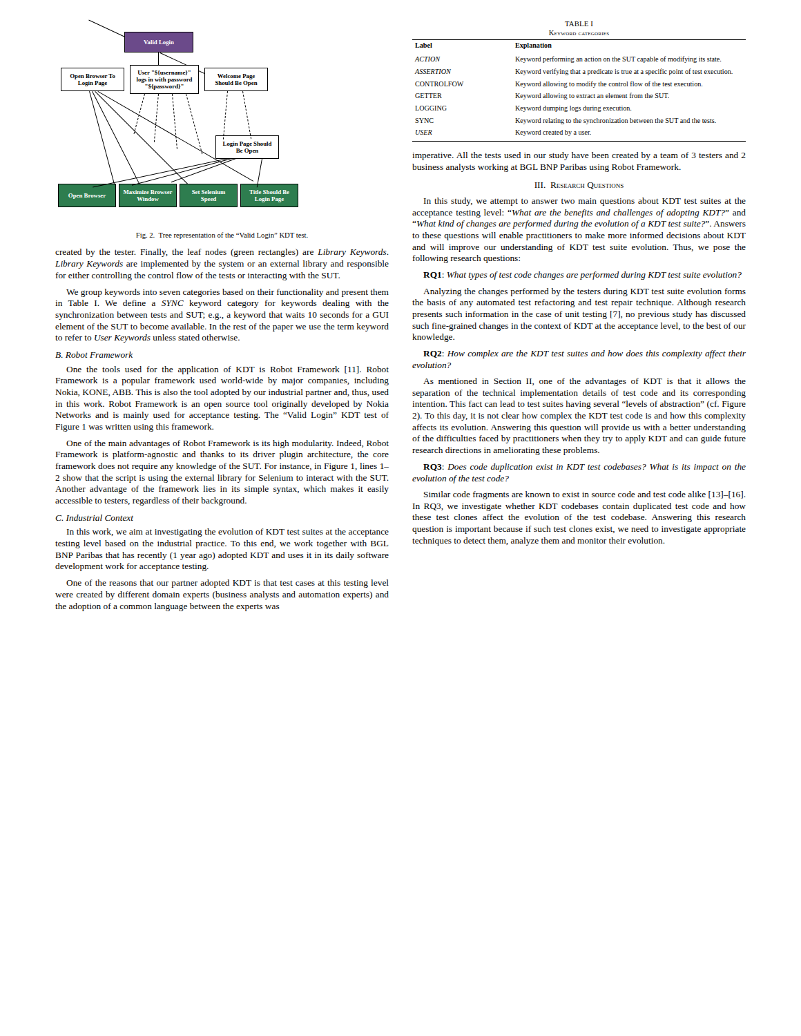Valid Login
Open Browser To
Login Page
User "${username}"
logs in with password
"${password}"
Welcome Page
Should Be Open
Login Page Should
Be Open
Open Browser
Maximize Browser
Window
Set Selenium
Speed
Title Should Be
Login Page
Fig. 2. Tree representation of the “Valid Login” KDT test.
created by the tester. Finally, the leaf nodes (green rectangles) are Library Keywords. Library Keywords are implemented by the system or an external library and responsible for either controlling the control flow of the tests or interacting with the SUT.
We group keywords into seven categories based on their functionality and present them in Table I. We define a SYNC keyword category for keywords dealing with the synchronization between tests and SUT; e.g., a keyword that waits 10 seconds for a GUI element of the SUT to become available. In the rest of the paper we use the term keyword to refer to User Keywords unless stated otherwise.
B. Robot Framework
One the tools used for the application of KDT is Robot Framework [11]. Robot Framework is a popular framework used world-wide by major companies, including Nokia, KONE, ABB. This is also the tool adopted by our industrial partner and, thus, used in this work. Robot Framework is an open source tool originally developed by Nokia Networks and is mainly used for acceptance testing. The “Valid Login” KDT test of Figure 1 was written using this framework.
One of the main advantages of Robot Framework is its high modularity. Indeed, Robot Framework is platform-agnostic and thanks to its driver plugin architecture, the core framework does not require any knowledge of the SUT. For instance, in Figure 1, lines 1–2 show that the script is using the external library for Selenium to interact with the SUT. Another advantage of the framework lies in its simple syntax, which makes it easily accessible to testers, regardless of their background.
C. Industrial Context
In this work, we aim at investigating the evolution of KDT test suites at the acceptance testing level based on the industrial practice. To this end, we work together with BGL BNP Paribas that has recently (1 year ago) adopted KDT and uses it in its daily software development work for acceptance testing.
One of the reasons that our partner adopted KDT is that test cases at this testing level were created by different domain experts (business analysts and automation experts) and the adoption of a common language between the experts was
TABLE I Keyword categories
| Label | Explanation |
| --- | --- |
| ACTION | Keyword performing an action on the SUT capable of modifying its state. |
| ASSERTION | Keyword verifying that a predicate is true at a specific point of test execution. |
| CONTROLFOW | Keyword allowing to modify the control flow of the test execution. |
| GETTER | Keyword allowing to extract an element from the SUT. |
| LOGGING | Keyword dumping logs during execution. |
| SYNC | Keyword relating to the synchronization between the SUT and the tests. |
| USER | Keyword created by a user. |
imperative. All the tests used in our study have been created by a team of 3 testers and 2 business analysts working at BGL BNP Paribas using Robot Framework.
III. Research Questions
In this study, we attempt to answer two main questions about KDT test suites at the acceptance testing level: “What are the benefits and challenges of adopting KDT?” and “What kind of changes are performed during the evolution of a KDT test suite?”. Answers to these questions will enable practitioners to make more informed decisions about KDT and will improve our understanding of KDT test suite evolution. Thus, we pose the following research questions:
RQ1: What types of test code changes are performed during KDT test suite evolution?
Analyzing the changes performed by the testers during KDT test suite evolution forms the basis of any automated test refactoring and test repair technique. Although research presents such information in the case of unit testing [7], no previous study has discussed such fine-grained changes in the context of KDT at the acceptance level, to the best of our knowledge.
RQ2: How complex are the KDT test suites and how does this complexity affect their evolution?
As mentioned in Section II, one of the advantages of KDT is that it allows the separation of the technical implementation details of test code and its corresponding intention. This fact can lead to test suites having several “levels of abstraction” (cf. Figure 2). To this day, it is not clear how complex the KDT test code is and how this complexity affects its evolution. Answering this question will provide us with a better understanding of the difficulties faced by practitioners when they try to apply KDT and can guide future research directions in ameliorating these problems.
RQ3: Does code duplication exist in KDT test codebases? What is its impact on the evolution of the test code?
Similar code fragments are known to exist in source code and test code alike [13]–[16]. In RQ3, we investigate whether KDT codebases contain duplicated test code and how these test clones affect the evolution of the test codebase. Answering this research question is important because if such test clones exist, we need to investigate appropriate techniques to detect them, analyze them and monitor their evolution.